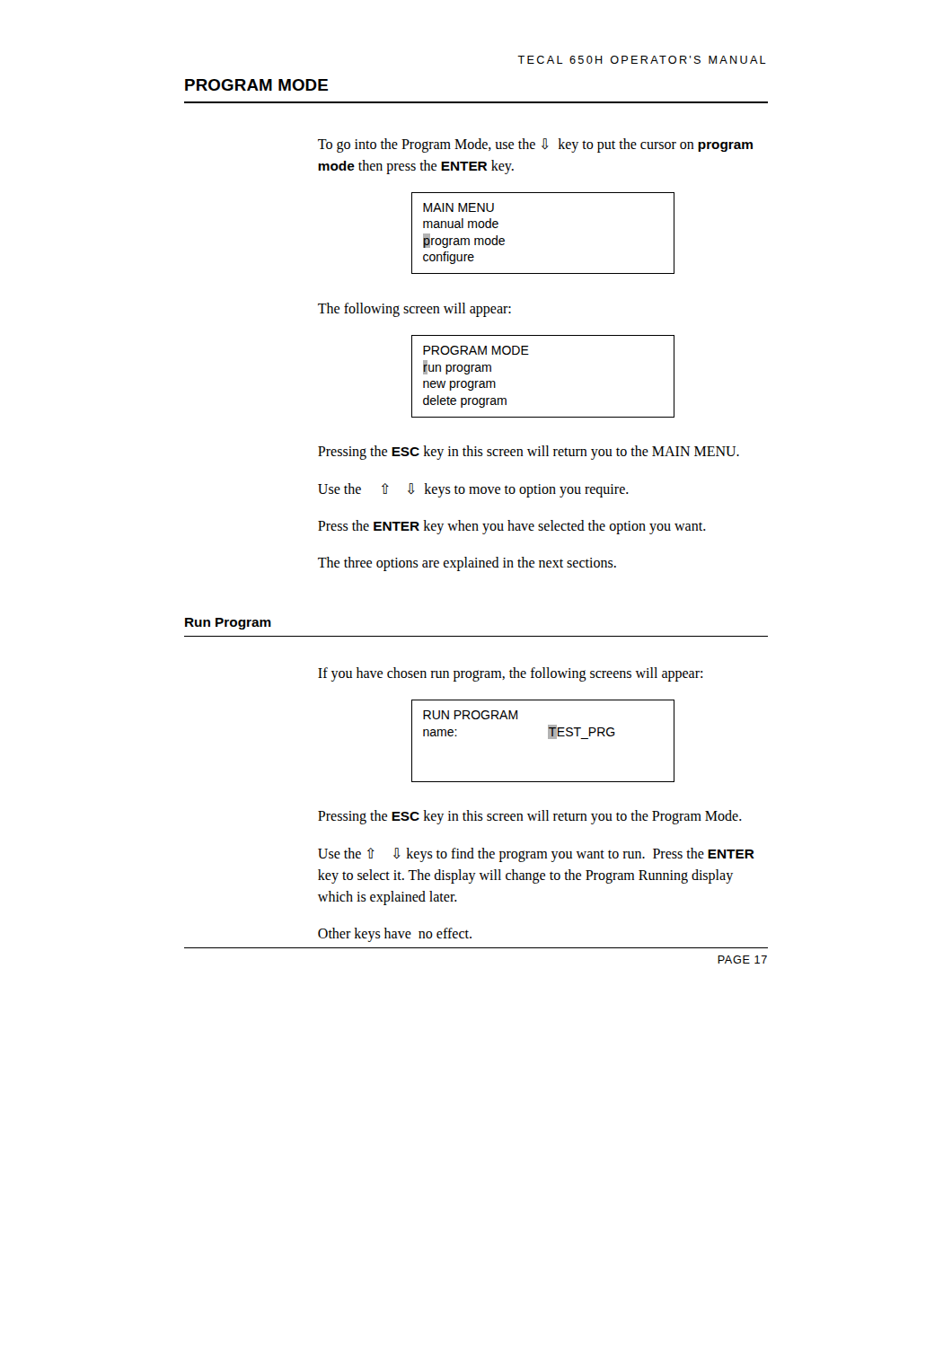TECAL 650H OPERATOR'S MANUAL
PROGRAM MODE
To go into the Program Mode, use the ⇩ key to put the cursor on program mode then press the ENTER key.
MAIN MENU
manual mode
program mode
configure
The following screen will appear:
PROGRAM MODE
run program
new program
delete program
Pressing the ESC key in this screen will return you to the MAIN MENU.
Use the ⇧ ⇩ keys to move to option you require.
Press the ENTER key when you have selected the option you want.
The three options are explained in the next sections.
Run Program
If you have chosen run program, the following screens will appear:
RUN PROGRAM
name: TEST_PRG
Pressing the ESC key in this screen will return you to the Program Mode.
Use the ⇧ ⇩ keys to find the program you want to run. Press the ENTER key to select it. The display will change to the Program Running display which is explained later.
Other keys have no effect.
PAGE 17